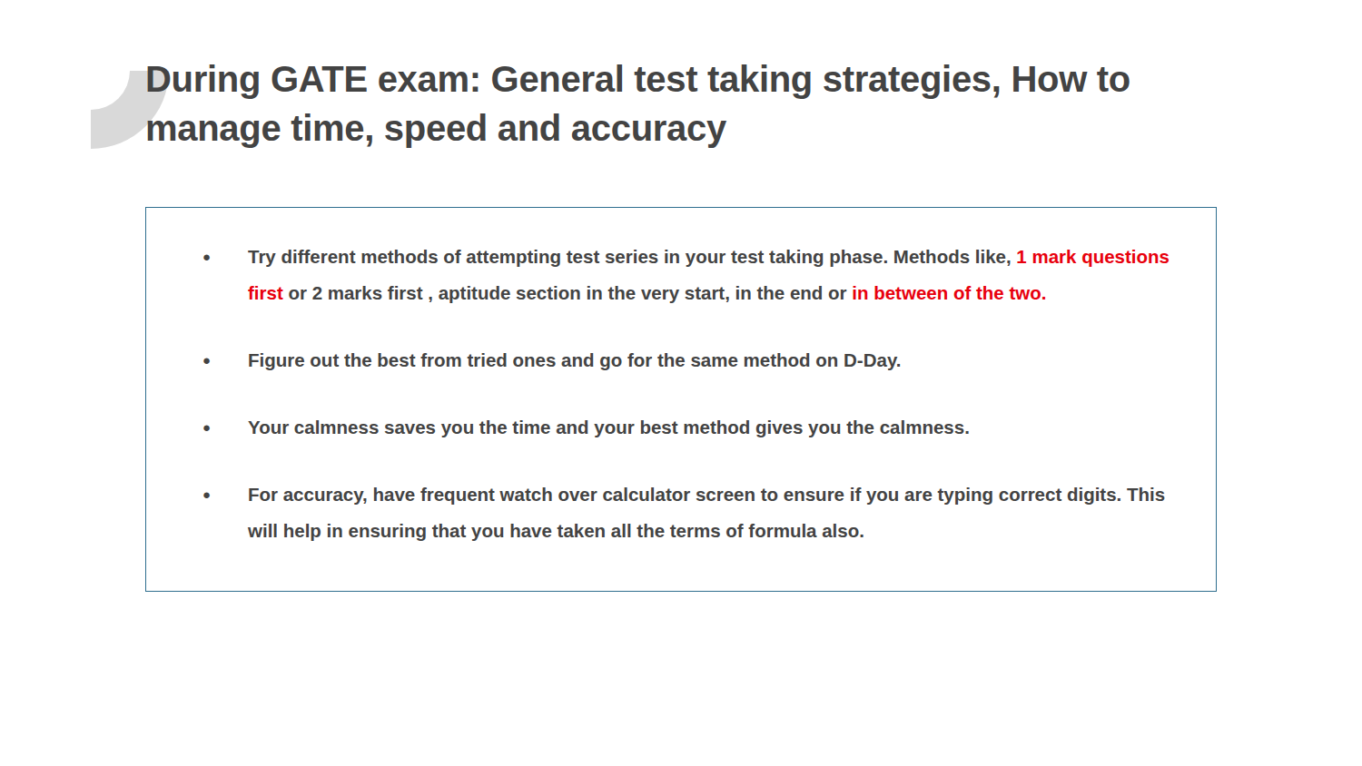During GATE exam: General test taking strategies, How to manage time, speed and accuracy
Try different methods of attempting test series in your test taking phase. Methods like, 1 mark questions first or 2 marks first , aptitude section in the very start, in the end or in between of the two.
Figure out the best from tried ones and go for the same method on D-Day.
Your calmness saves you the time and your best method gives you the calmness.
For accuracy, have frequent watch over calculator screen to ensure if you are typing correct digits. This will help in ensuring that you have taken all the terms of formula also.